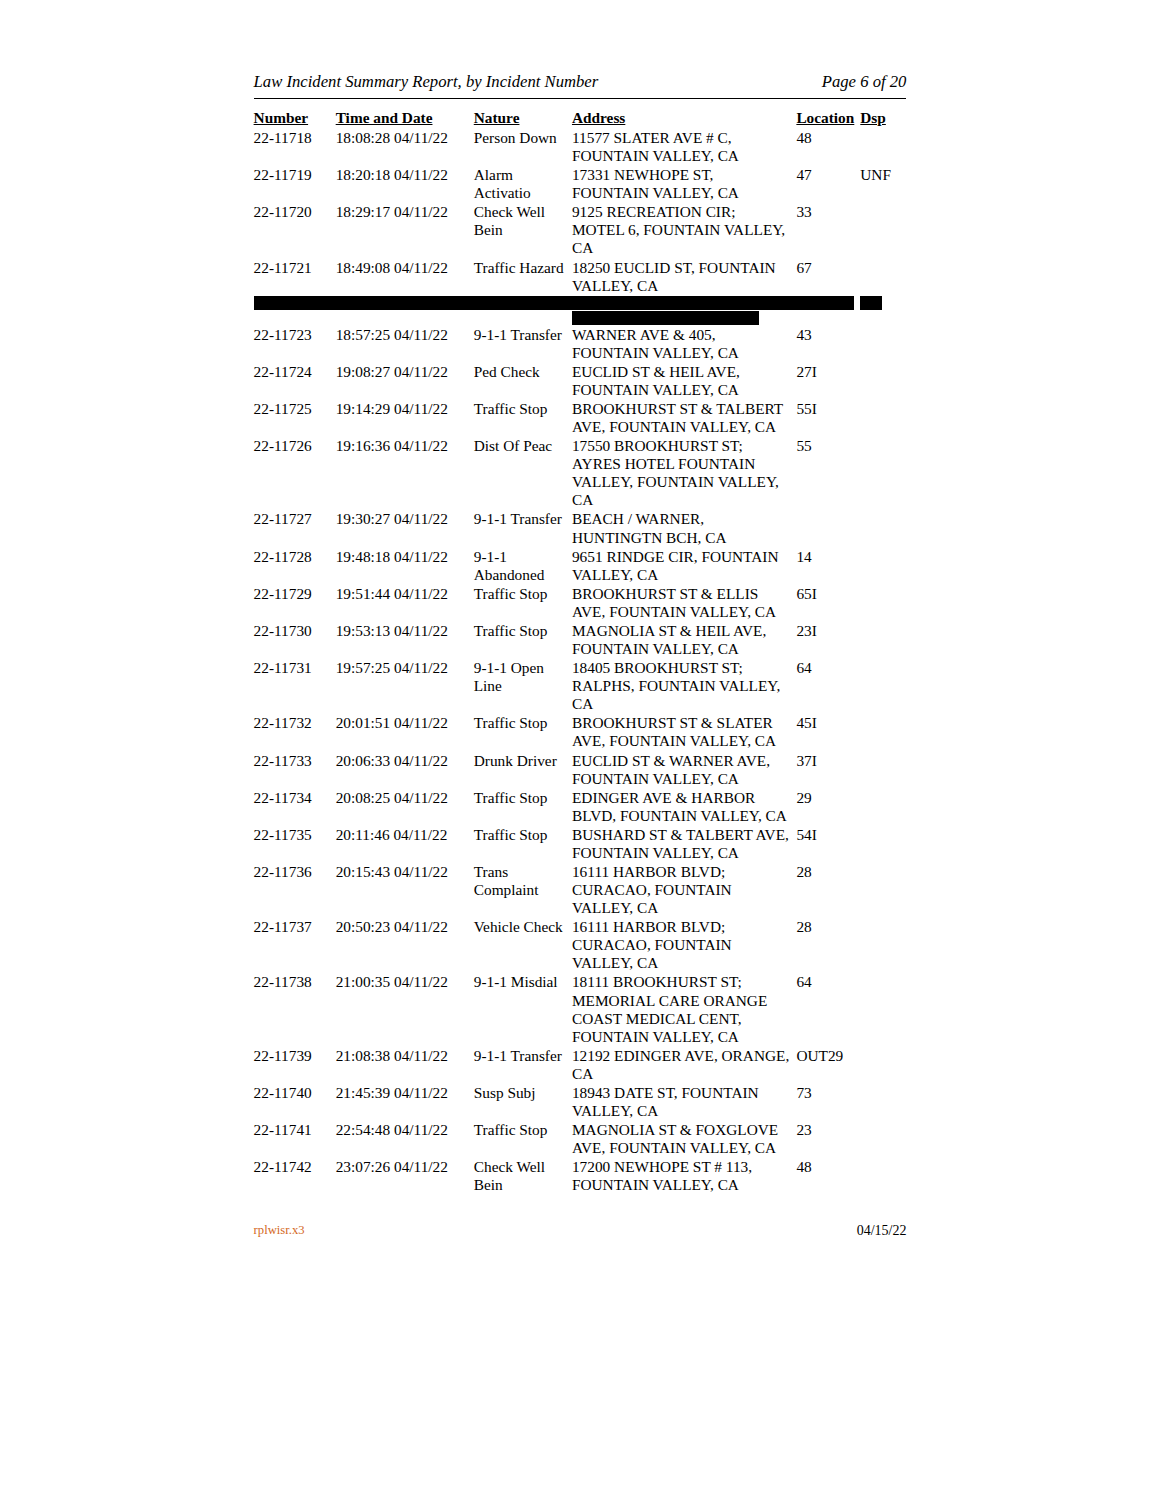Law Incident Summary Report, by Incident Number Page 6 of 20
| Number | Time and Date | Nature | Address | Location | Dsp |
| --- | --- | --- | --- | --- | --- |
| 22-11718 | 18:08:28 04/11/22 | Person Down | 11577 SLATER AVE # C, FOUNTAIN VALLEY, CA | 48 | |
| 22-11719 | 18:20:18 04/11/22 | Alarm Activatio | 17331 NEWHOPE ST, FOUNTAIN VALLEY, CA | 47 | UNF |
| 22-11720 | 18:29:17 04/11/22 | Check Well Bein | 9125 RECREATION CIR; MOTEL 6, FOUNTAIN VALLEY, CA | 33 | |
| 22-11721 | 18:49:08 04/11/22 | Traffic Hazard | 18250 EUCLID ST, FOUNTAIN VALLEY, CA | 67 | |
| 22-11723 | 18:57:25 04/11/22 | 9-1-1 Transfer | WARNER AVE & 405, FOUNTAIN VALLEY, CA | 43 | |
| 22-11724 | 19:08:27 04/11/22 | Ped Check | EUCLID ST & HEIL AVE, FOUNTAIN VALLEY, CA | 27I | |
| 22-11725 | 19:14:29 04/11/22 | Traffic Stop | BROOKHURST ST & TALBERT AVE, FOUNTAIN VALLEY, CA | 55I | |
| 22-11726 | 19:16:36 04/11/22 | Dist Of Peac | 17550 BROOKHURST ST; AYRES HOTEL FOUNTAIN VALLEY, FOUNTAIN VALLEY, CA | 55 | |
| 22-11727 | 19:30:27 04/11/22 | 9-1-1 Transfer | BEACH / WARNER, HUNTINGTN BCH, CA | | |
| 22-11728 | 19:48:18 04/11/22 | 9-1-1 Abandoned | 9651 RINDGE CIR, FOUNTAIN VALLEY, CA | 14 | |
| 22-11729 | 19:51:44 04/11/22 | Traffic Stop | BROOKHURST ST & ELLIS AVE, FOUNTAIN VALLEY, CA | 65I | |
| 22-11730 | 19:53:13 04/11/22 | Traffic Stop | MAGNOLIA ST & HEIL AVE, FOUNTAIN VALLEY, CA | 23I | |
| 22-11731 | 19:57:25 04/11/22 | 9-1-1 Open Line | 18405 BROOKHURST ST; RALPHS, FOUNTAIN VALLEY, CA | 64 | |
| 22-11732 | 20:01:51 04/11/22 | Traffic Stop | BROOKHURST ST & SLATER AVE, FOUNTAIN VALLEY, CA | 45I | |
| 22-11733 | 20:06:33 04/11/22 | Drunk Driver | EUCLID ST & WARNER AVE, FOUNTAIN VALLEY, CA | 37I | |
| 22-11734 | 20:08:25 04/11/22 | Traffic Stop | EDINGER AVE & HARBOR BLVD, FOUNTAIN VALLEY, CA | 29 | |
| 22-11735 | 20:11:46 04/11/22 | Traffic Stop | BUSHARD ST & TALBERT AVE, FOUNTAIN VALLEY, CA | 54I | |
| 22-11736 | 20:15:43 04/11/22 | Trans Complaint | 16111 HARBOR BLVD; CURACAO, FOUNTAIN VALLEY, CA | 28 | |
| 22-11737 | 20:50:23 04/11/22 | Vehicle Check | 16111 HARBOR BLVD; CURACAO, FOUNTAIN VALLEY, CA | 28 | |
| 22-11738 | 21:00:35 04/11/22 | 9-1-1 Misdial | 18111 BROOKHURST ST; MEMORIAL CARE ORANGE COAST MEDICAL CENT, FOUNTAIN VALLEY, CA | 64 | |
| 22-11739 | 21:08:38 04/11/22 | 9-1-1 Transfer | 12192 EDINGER AVE, ORANGE, CA | OUT29 | |
| 22-11740 | 21:45:39 04/11/22 | Susp Subj | 18943 DATE ST, FOUNTAIN VALLEY, CA | 73 | |
| 22-11741 | 22:54:48 04/11/22 | Traffic Stop | MAGNOLIA ST & FOXGLOVE AVE, FOUNTAIN VALLEY, CA | 23 | |
| 22-11742 | 23:07:26 04/11/22 | Check Well Bein | 17200 NEWHOPE ST # 113, FOUNTAIN VALLEY, CA | 48 | |
rplwisr.x3 04/15/22